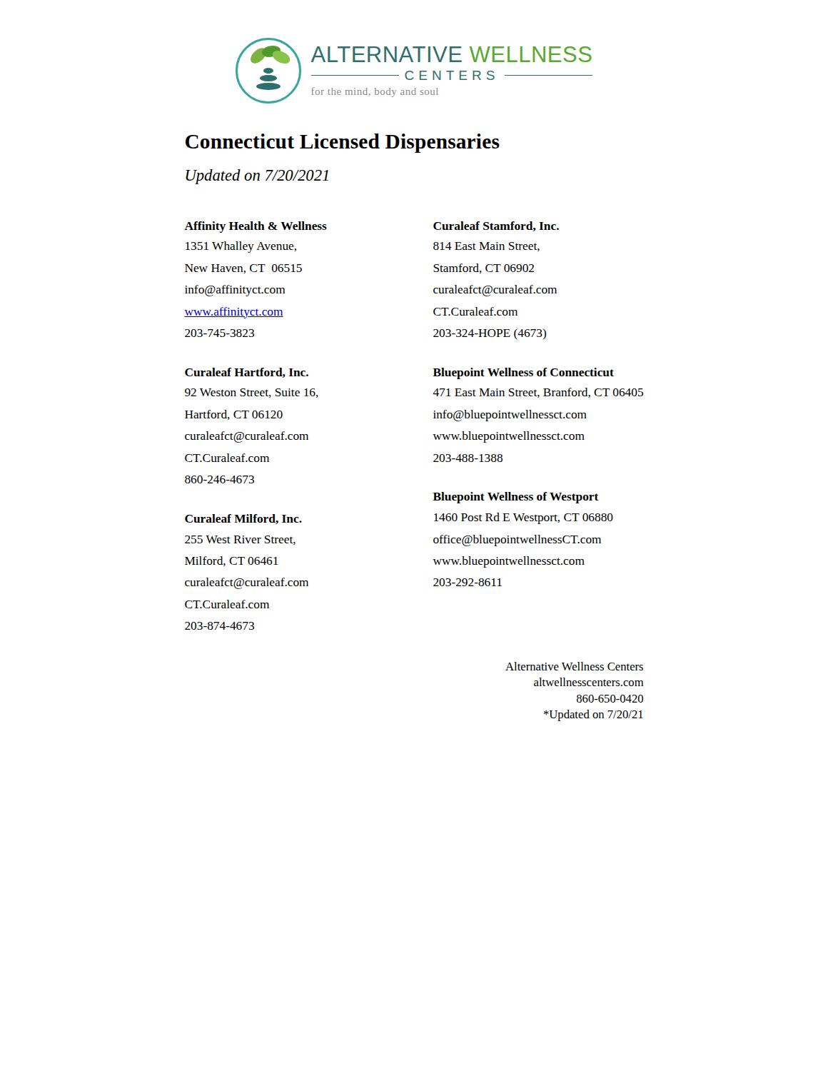ALTERNATIVE WELLNESS
CENTERS
for the mind, body and soul
Connecticut Licensed Dispensaries
Updated on 7/20/2021
Affinity Health & Wellness
1351 Whalley Avenue,
New Haven, CT 06515
info@affinityct.com
www.affinityct.com
203-745-3823
Curaleaf Hartford, Inc.
92 Weston Street, Suite 16,
Hartford, CT 06120
curaleafct@curaleaf.com
CT.Curaleaf.com
860-246-4673
Curaleaf Milford, Inc.
255 West River Street,
Milford, CT 06461
curaleafct@curaleaf.com
CT.Curaleaf.com
203-874-4673
Curaleaf Stamford, Inc.
814 East Main Street,
Stamford, CT 06902
curaleafct@curaleaf.com
CT.Curaleaf.com
203-324-HOPE (4673)
Bluepoint Wellness of Connecticut
471 East Main Street, Branford, CT 06405
info@bluepointwellnessct.com
www.bluepointwellnessct.com
203-488-1388
Bluepoint Wellness of Westport
1460 Post Rd E Westport, CT 06880
office@bluepointwellnessCT.com
www.bluepointwellnessct.com
203-292-8611
Alternative Wellness Centers
altwellnesscenters.com
860-650-0420
*Updated on 7/20/21